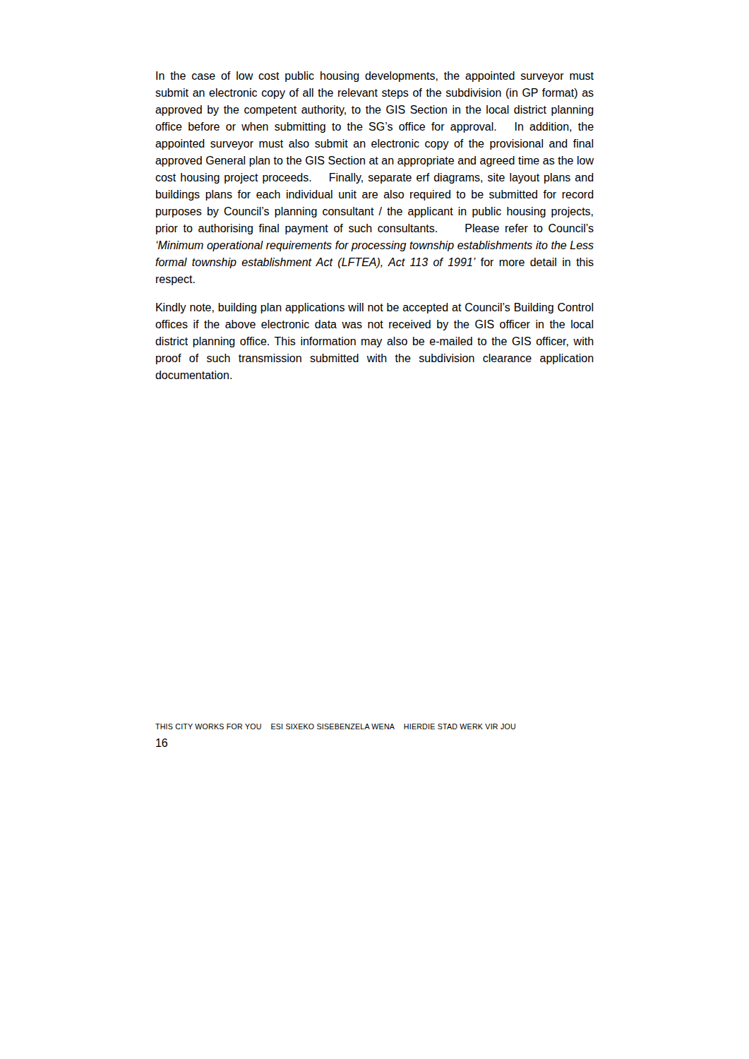In the case of low cost public housing developments, the appointed surveyor must submit an electronic copy of all the relevant steps of the subdivision (in GP format) as approved by the competent authority, to the GIS Section in the local district planning office before or when submitting to the SG’s office for approval. In addition, the appointed surveyor must also submit an electronic copy of the provisional and final approved General plan to the GIS Section at an appropriate and agreed time as the low cost housing project proceeds. Finally, separate erf diagrams, site layout plans and buildings plans for each individual unit are also required to be submitted for record purposes by Council’s planning consultant / the applicant in public housing projects, prior to authorising final payment of such consultants. Please refer to Council’s ‘Minimum operational requirements for processing township establishments ito the Less formal township establishment Act (LFTEA), Act 113 of 1991’ for more detail in this respect.
Kindly note, building plan applications will not be accepted at Council’s Building Control offices if the above electronic data was not received by the GIS officer in the local district planning office. This information may also be e-mailed to the GIS officer, with proof of such transmission submitted with the subdivision clearance application documentation.
THIS CITY WORKS FOR YOU ESI SIXEKO SISEBENZELA WENA HIERDIE STAD WERK VIR JOU
16